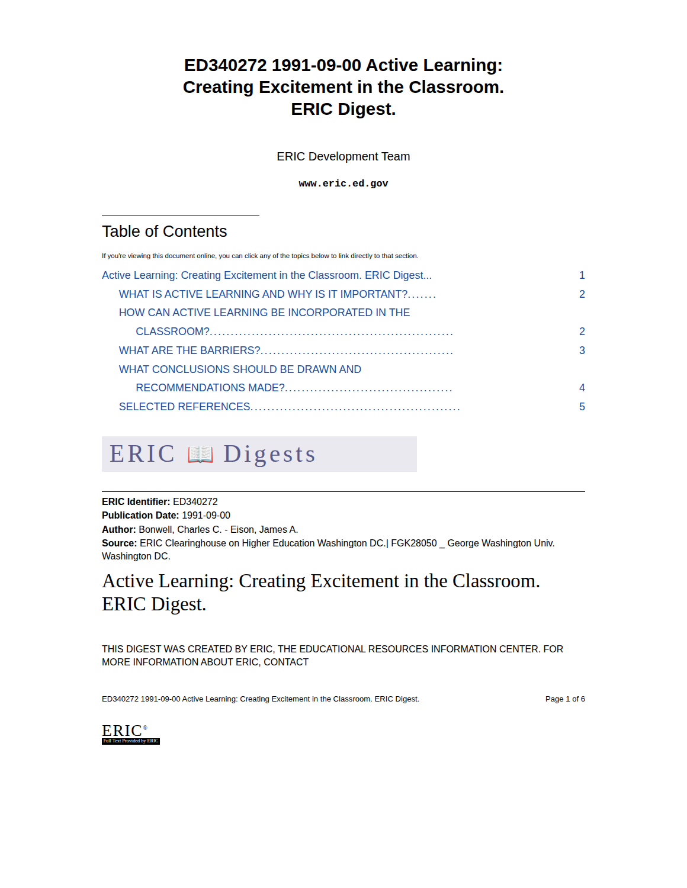ED340272 1991-09-00 Active Learning:
Creating Excitement in the Classroom.
ERIC Digest.
ERIC Development Team
www.eric.ed.gov
Table of Contents
If you're viewing this document online, you can click any of the topics below to link directly to that section.
Active Learning: Creating Excitement in the Classroom. ERIC Digest... 1
WHAT IS ACTIVE LEARNING AND WHY IS IT IMPORTANT?....... 2
HOW CAN ACTIVE LEARNING BE INCORPORATED IN THE
CLASSROOM?.......................................................... 2
WHAT ARE THE BARRIERS?.............................................. 3
WHAT CONCLUSIONS SHOULD BE DRAWN AND
RECOMMENDATIONS MADE?........................................ 4
SELECTED REFERENCES.................................................. 5
ERIC 📖 Digests
ERIC Identifier: ED340272
Publication Date: 1991-09-00
Author: Bonwell, Charles C. - Eison, James A.
Source: ERIC Clearinghouse on Higher Education Washington DC.| FGK28050 _ George Washington Univ. Washington DC.
Active Learning: Creating Excitement in the Classroom. ERIC Digest.
THIS DIGEST WAS CREATED BY ERIC, THE EDUCATIONAL RESOURCES INFORMATION CENTER. FOR MORE INFORMATION ABOUT ERIC, CONTACT
ED340272 1991-09-00 Active Learning: Creating Excitement in the Classroom. ERIC Digest.
ERIC® Full Text Provided by ERIC
Page 1 of 6